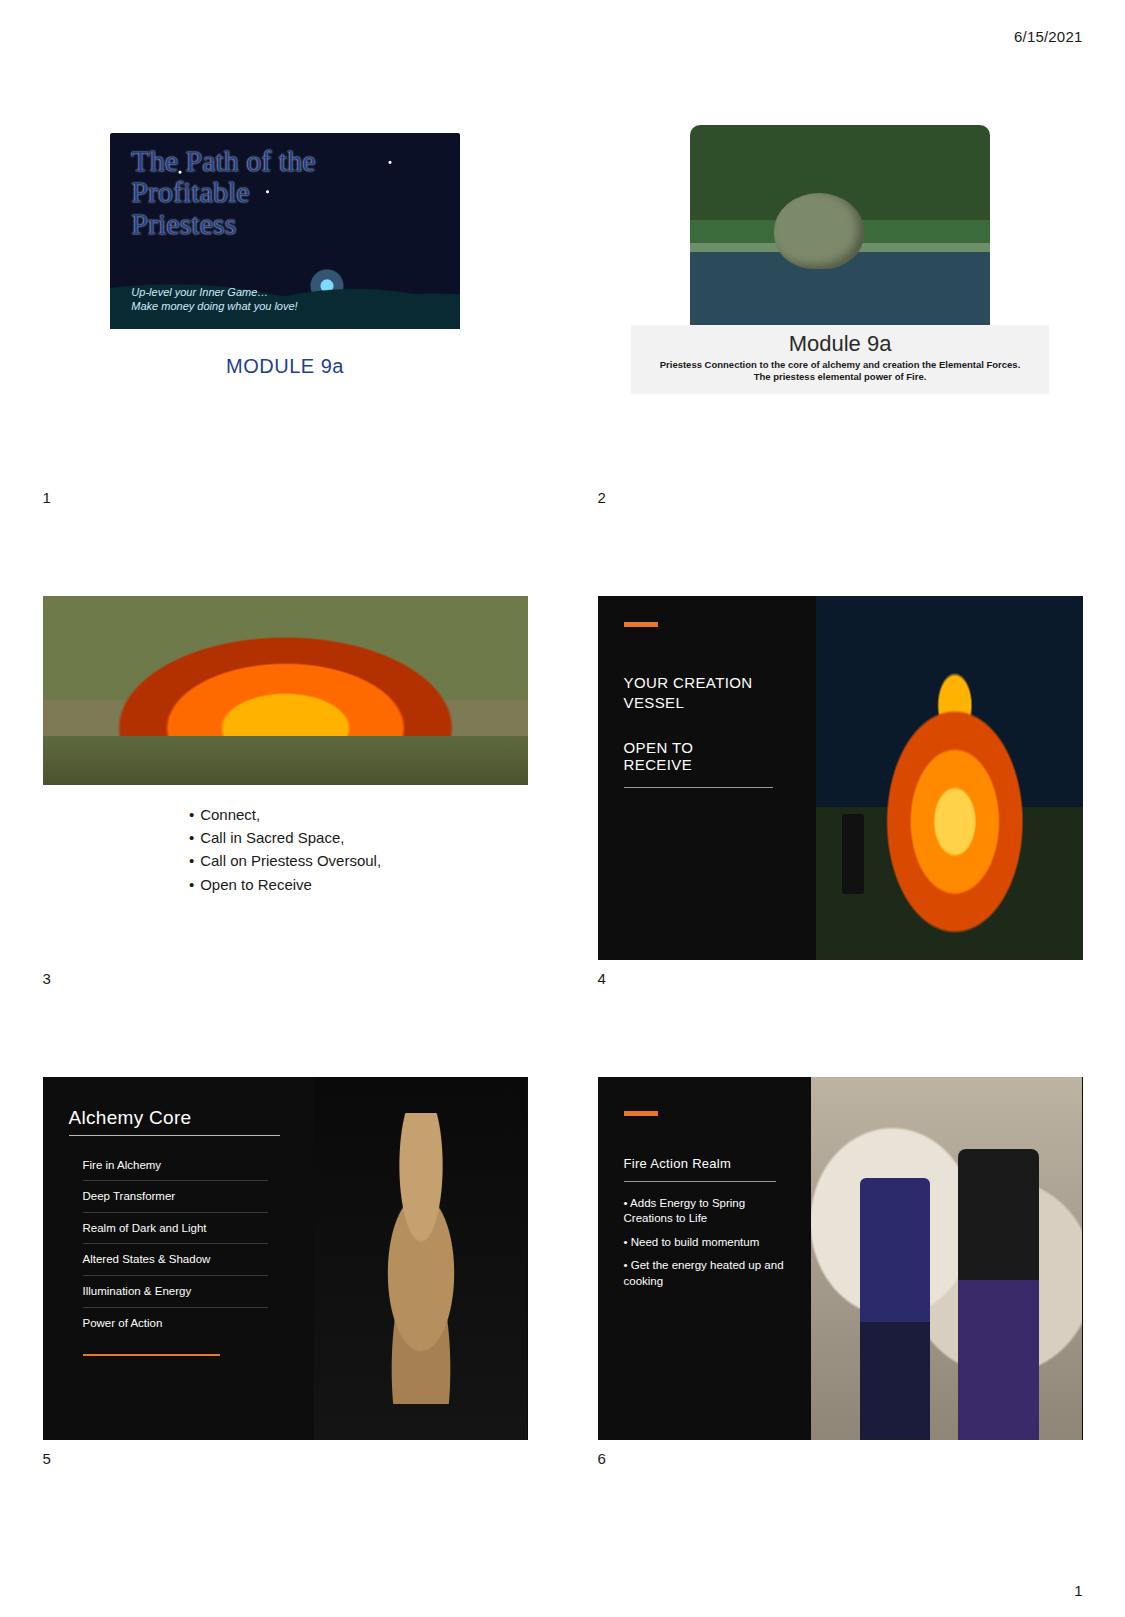6/15/2021
The Path of the
Profitable
Priestess
Up-level your Inner Game…
Make money doing what you love!
MODULE 9a
1
Module 9a
Priestess Connection to the core of alchemy and creation the Elemental Forces.
The priestess elemental power of Fire.
2
Connect,
Call in Sacred Space,
Call on Priestess Oversoul,
Open to Receive
3
YOUR CREATION
VESSEL
OPEN TO
RECEIVE
4
Alchemy Core
Fire in Alchemy
Deep Transformer
Realm of Dark and Light
Altered States & Shadow
Illumination & Energy
Power of Action
5
Fire Action Realm
Adds Energy to Spring Creations to Life
Need to build momentum
Get the energy heated up and cooking
6
1